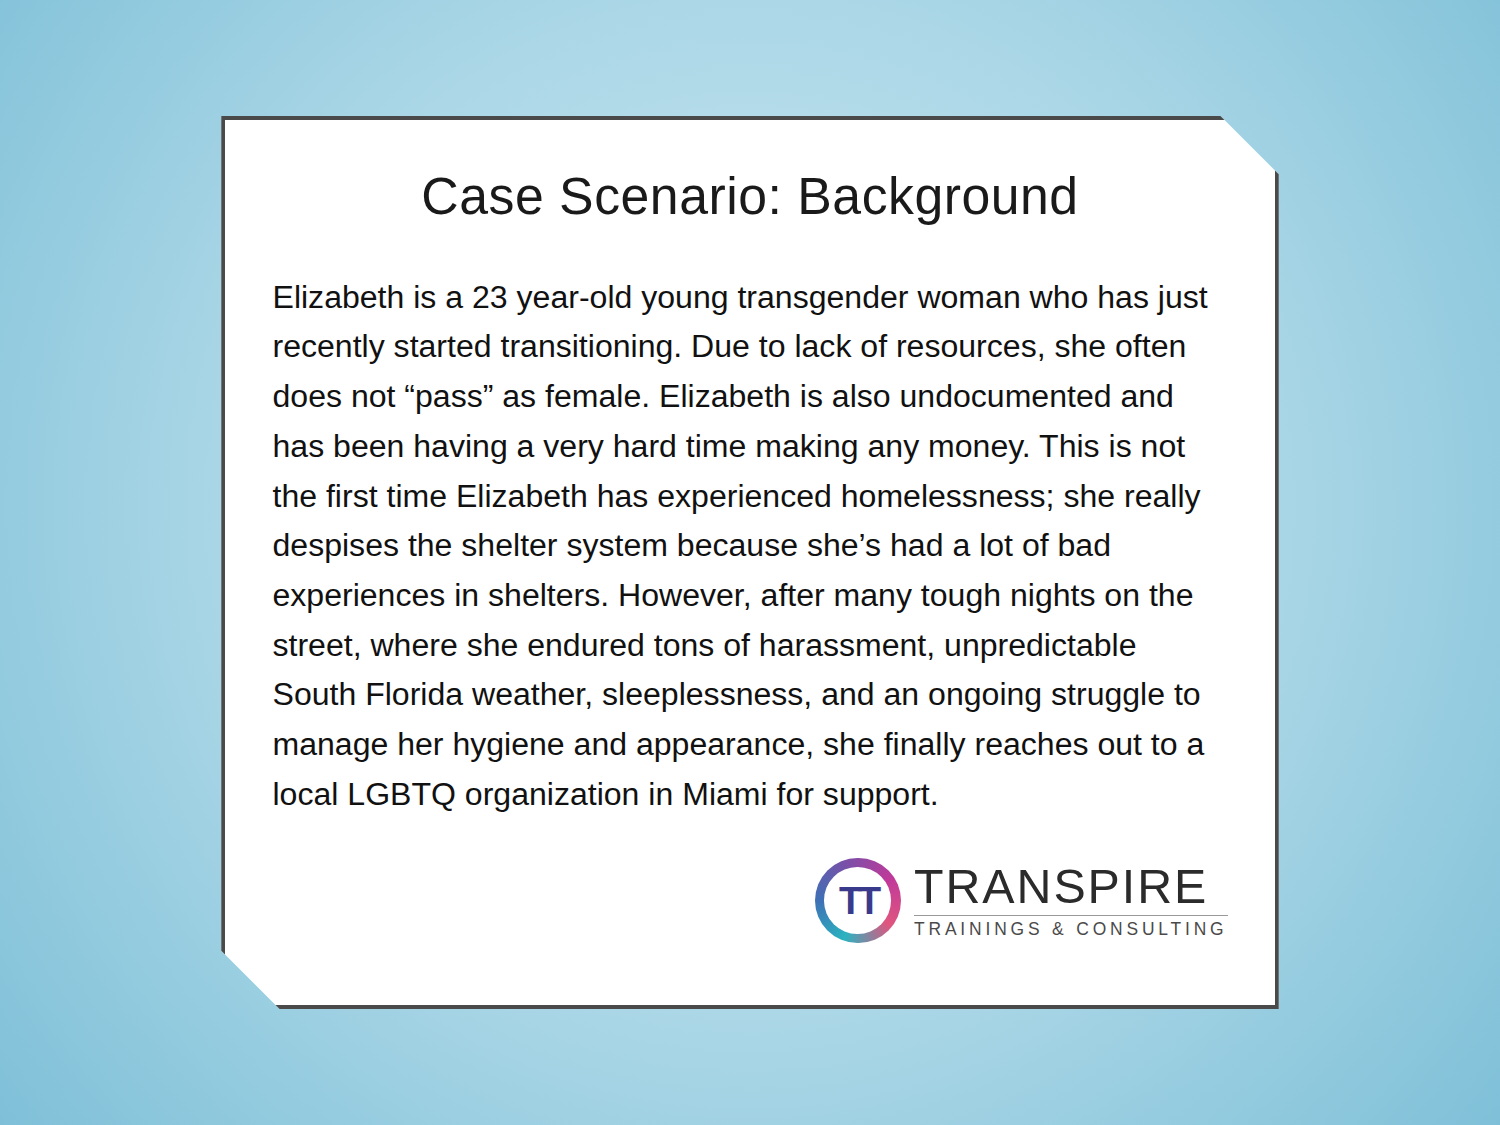Case Scenario: Background
Elizabeth is a 23 year-old young transgender woman who has just recently started transitioning. Due to lack of resources, she often does not “pass” as female. Elizabeth is also undocumented and has been having a very hard time making any money. This is not the first time Elizabeth has experienced homelessness; she really despises the shelter system because she’s had a lot of bad experiences in shelters. However, after many tough nights on the street, where she endured tons of harassment, unpredictable South Florida weather, sleeplessness, and an ongoing struggle to manage her hygiene and appearance, she finally reaches out to a local LGBTQ organization in Miami for support.
TT
TRANSPIRE
TRAININGS & CONSULTING